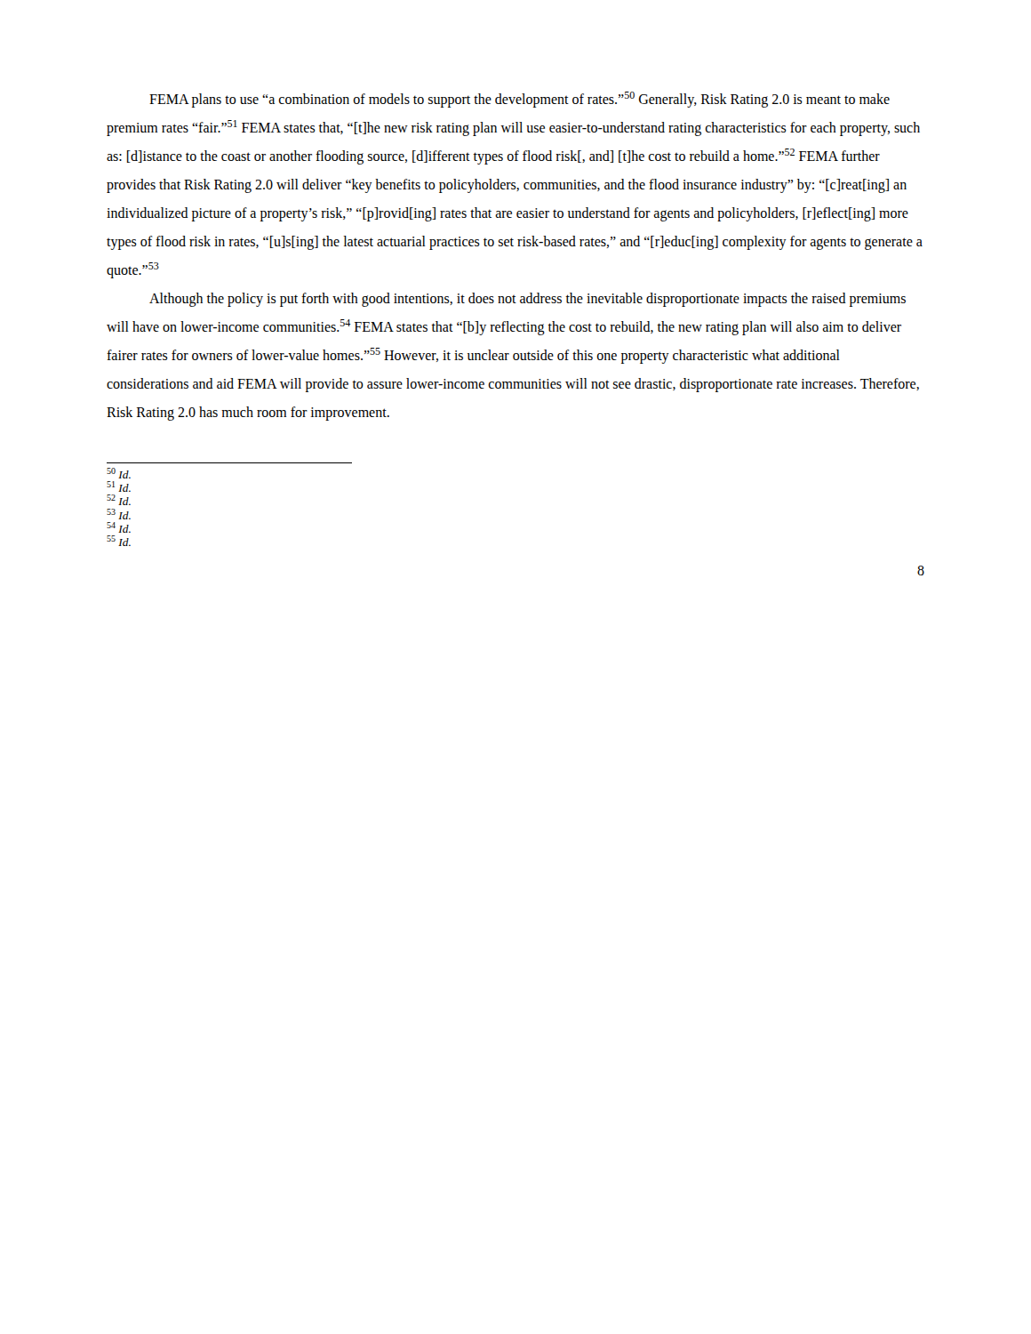FEMA plans to use “a combination of models to support the development of rates.”50 Generally, Risk Rating 2.0 is meant to make premium rates “fair.”51 FEMA states that, “[t]he new risk rating plan will use easier-to-understand rating characteristics for each property, such as: [d]istance to the coast or another flooding source, [d]ifferent types of flood risk[, and] [t]he cost to rebuild a home.”52 FEMA further provides that Risk Rating 2.0 will deliver “key benefits to policyholders, communities, and the flood insurance industry” by: “[c]reat[ing] an individualized picture of a property’s risk,” “[p]rovid[ing] rates that are easier to understand for agents and policyholders, [r]eflect[ing] more types of flood risk in rates, “[u]s[ing] the latest actuarial practices to set risk-based rates,” and “[r]educ[ing] complexity for agents to generate a quote.”53
Although the policy is put forth with good intentions, it does not address the inevitable disproportionate impacts the raised premiums will have on lower-income communities.54 FEMA states that “[b]y reflecting the cost to rebuild, the new rating plan will also aim to deliver fairer rates for owners of lower-value homes.”55 However, it is unclear outside of this one property characteristic what additional considerations and aid FEMA will provide to assure lower-income communities will not see drastic, disproportionate rate increases. Therefore, Risk Rating 2.0 has much room for improvement.
50 Id.
51 Id.
52 Id.
53 Id.
54 Id.
55 Id.
8